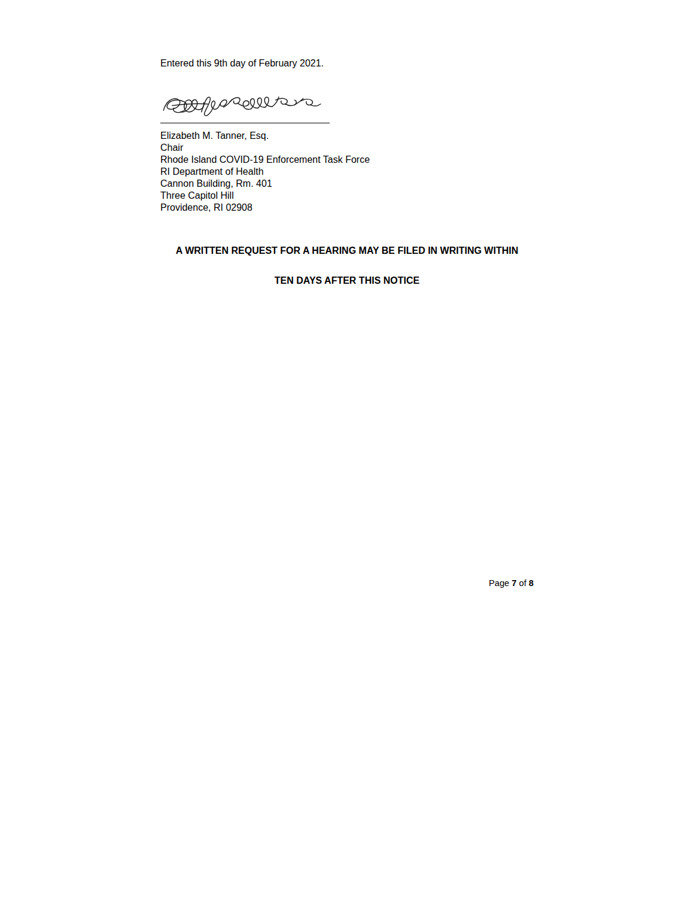Entered this 9th day of February 2021.
Elizabeth M. Tanner, Esq.
Chair
Rhode Island COVID-19 Enforcement Task Force
RI Department of Health
Cannon Building, Rm. 401
Three Capitol Hill
Providence, RI 02908
A WRITTEN REQUEST FOR A HEARING MAY BE FILED IN WRITING WITHIN
TEN DAYS AFTER THIS NOTICE
Page 7 of 8